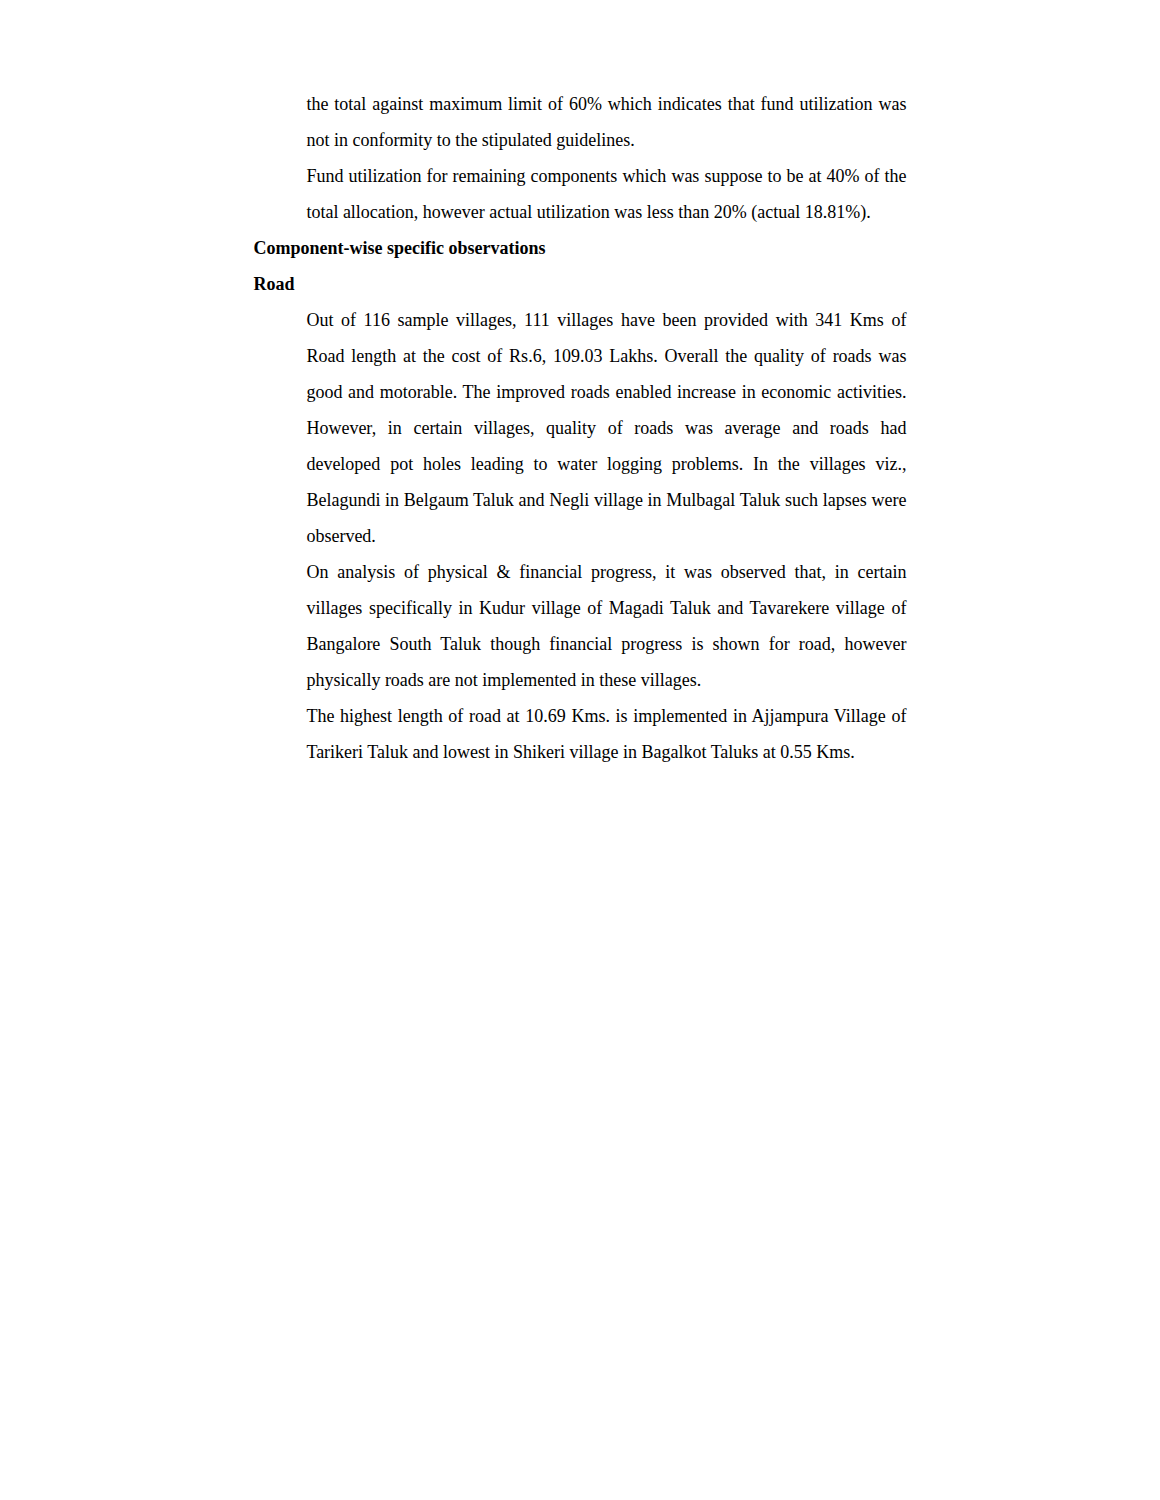the total against maximum limit of 60% which indicates that fund utilization was not in conformity to the stipulated guidelines.
Fund utilization for remaining components which was suppose to be at 40% of the total allocation, however actual utilization was less than 20% (actual 18.81%).
Component-wise specific observations
Road
Out of 116 sample villages, 111 villages have been provided with 341 Kms of Road length at the cost of Rs.6, 109.03 Lakhs. Overall the quality of roads was good and motorable. The improved roads enabled increase in economic activities. However, in certain villages, quality of roads was average and roads had developed pot holes leading to water logging problems. In the villages viz., Belagundi in Belgaum Taluk and Negli village in Mulbagal Taluk such lapses were observed.
On analysis of physical & financial progress, it was observed that, in certain villages specifically in Kudur village of Magadi Taluk and Tavarekere village of Bangalore South Taluk though financial progress is shown for road, however physically roads are not implemented in these villages.
The highest length of road at 10.69 Kms. is implemented in Ajjampura Village of Tarikeri Taluk and lowest in Shikeri village in Bagalkot Taluks at 0.55 Kms.